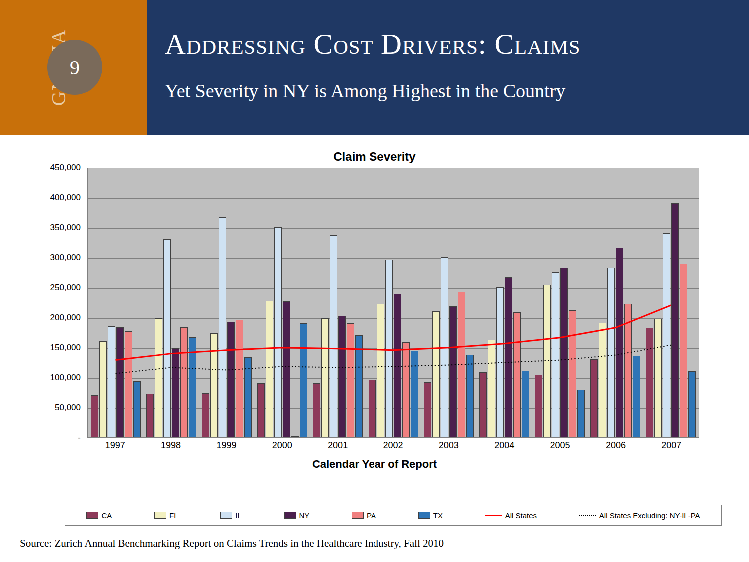GNYHA
9
Addressing Cost Drivers: Claims
Yet Severity in NY is Among Highest in the Country
Claim Severity
450,000 400,000 350,000 300,000 250,000 200,000 150,000 100,000 50,000 -
1997
1998
1999
2000
2001
2002
2003
2004
2005
2006
2007
Calendar Year of Report
CA
FL
IL
NY
PA
TX
All States
All States Excluding: NY-IL-PA
Source: Zurich Annual Benchmarking Report on Claims Trends in the Healthcare Industry, Fall 2010